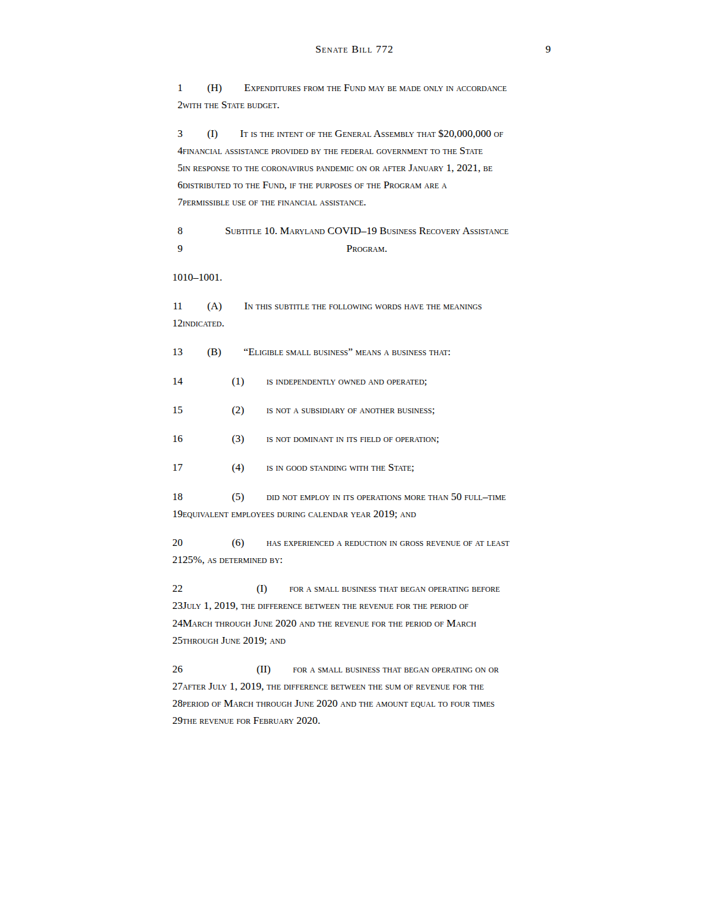Senate Bill 772 9
| 1 | (H) Expenditures from the Fund may be made only in accordance |
| 2 | with the State budget. |
| 3 | (I) It is the intent of the General Assembly that $20,000,000 of |
| 4 | financial assistance provided by the federal government to the State |
| 5 | in response to the coronavirus pandemic on or after January 1, 2021, be |
| 6 | distributed to the Fund, if the purposes of the Program are a |
| 7 | permissible use of the financial assistance. |
| 8 | Subtitle 10. Maryland COVID–19 Business Recovery Assistance |
| 9 | Program. |
| 10 | 10–1001. |
| 11 | (A) In this subtitle the following words have the meanings |
| 12 | indicated. |
| 13 | (B) “Eligible small business” means a business that: |
| 14 | (1) is independently owned and operated; |
| 15 | (2) is not a subsidiary of another business; |
| 16 | (3) is not dominant in its field of operation; |
| 17 | (4) is in good standing with the State; |
| 18 | (5) did not employ in its operations more than 50 full–time |
| 19 | equivalent employees during calendar year 2019; and |
| 20 | (6) has experienced a reduction in gross revenue of at least |
| 21 | 25%, as determined by: |
| 22 | (I) for a small business that began operating before |
| 23 | July 1, 2019, the difference between the revenue for the period of |
| 24 | March through June 2020 and the revenue for the period of March |
| 25 | through June 2019; and |
| 26 | (II) for a small business that began operating on or |
| 27 | after July 1, 2019, the difference between the sum of revenue for the |
| 28 | period of March through June 2020 and the amount equal to four times |
| 29 | the revenue for February 2020. |